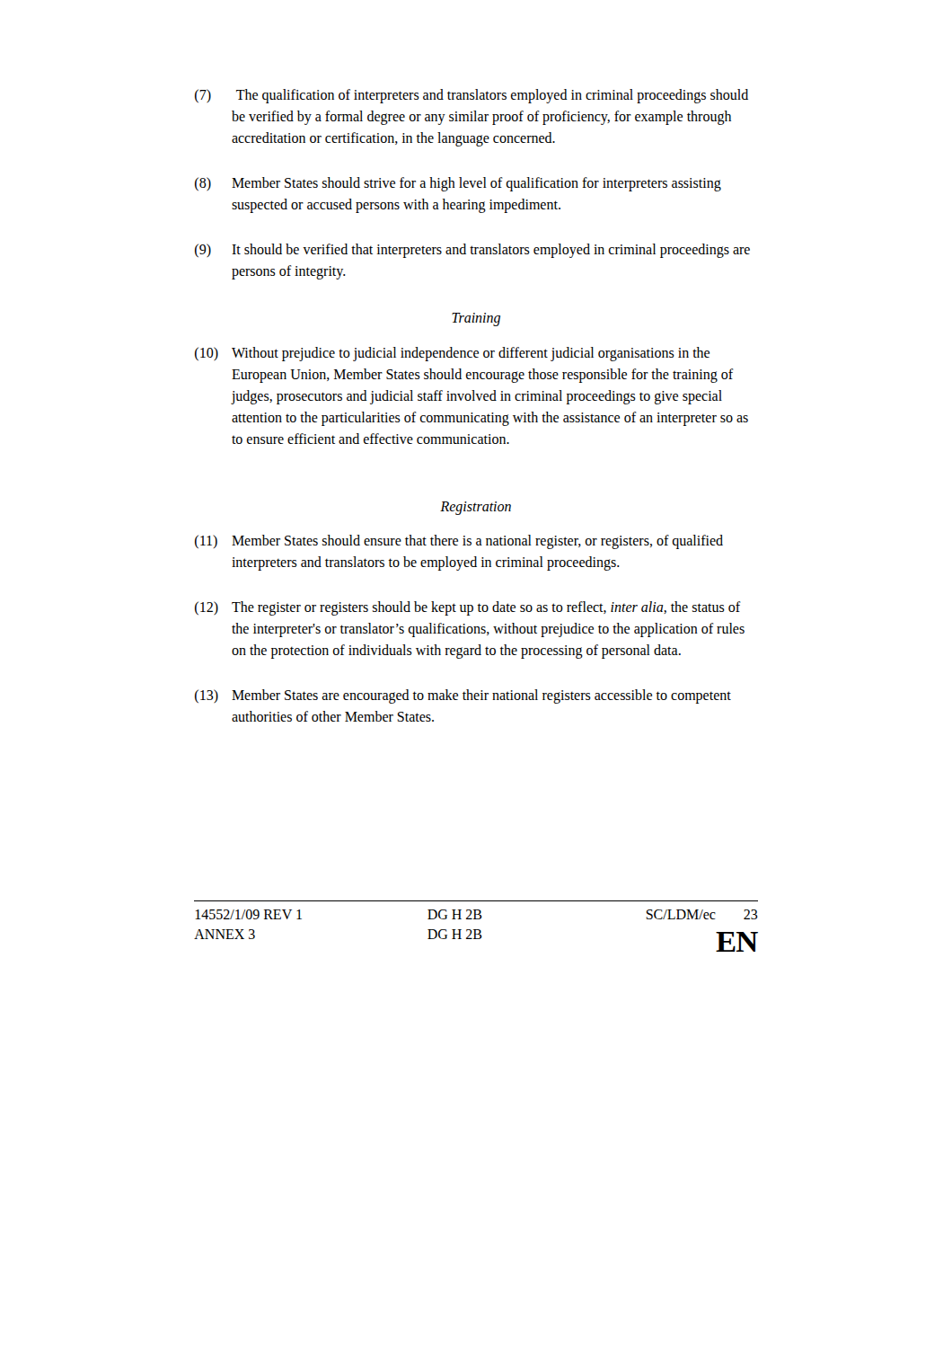(7) The qualification of interpreters and translators employed in criminal proceedings should be verified by a formal degree or any similar proof of proficiency, for example through accreditation or certification, in the language concerned.
(8) Member States should strive for a high level of qualification for interpreters assisting suspected or accused persons with a hearing impediment.
(9) It should be verified that interpreters and translators employed in criminal proceedings are persons of integrity.
Training
(10) Without prejudice to judicial independence or different judicial organisations in the European Union, Member States should encourage those responsible for the training of judges, prosecutors and judicial staff involved in criminal proceedings to give special attention to the particularities of communicating with the assistance of an interpreter so as to ensure efficient and effective communication.
Registration
(11) Member States should ensure that there is a national register, or registers, of qualified interpreters and translators to be employed in criminal proceedings.
(12) The register or registers should be kept up to date so as to reflect, inter alia, the status of the interpreter's or translator’s qualifications, without prejudice to the application of rules on the protection of individuals with regard to the processing of personal data.
(13) Member States are encouraged to make their national registers accessible to competent authorities of other Member States.
| 14552/1/09 REV 1 | DG H 2B | SC/LDM/ec | 23 |
| ANNEX 3 | DG H 2B | | EN |